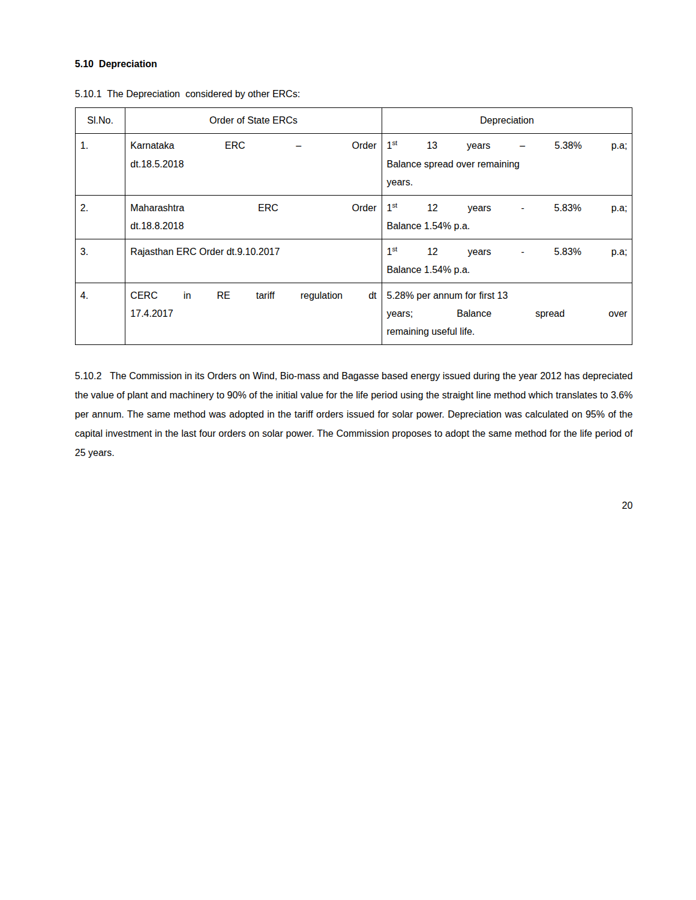5.10 Depreciation
5.10.1 The Depreciation considered by other ERCs:
| Sl.No. | Order of State ERCs | Depreciation |
| --- | --- | --- |
| 1. | Karnataka ERC – Order dt.18.5.2018 | 1 st 13 years – 5.38% p.a; Balance spread over remaining years. |
| 2. | Maharashtra ERC Order dt.18.8.2018 | 1 st 12 years - 5.83% p.a; Balance 1.54% p.a. |
| 3. | Rajasthan ERC Order dt.9.10.2017 | 1 st 12 years - 5.83% p.a; Balance 1.54% p.a. |
| 4. | CERC in RE tariff regulation dt 17.4.2017 | 5.28% per annum for first 13 years; Balance spread over remaining useful life. |
5.10.2 The Commission in its Orders on Wind, Bio-mass and Bagasse based energy issued during the year 2012 has depreciated the value of plant and machinery to 90% of the initial value for the life period using the straight line method which translates to 3.6% per annum. The same method was adopted in the tariff orders issued for solar power. Depreciation was calculated on 95% of the capital investment in the last four orders on solar power. The Commission proposes to adopt the same method for the life period of 25 years.
20